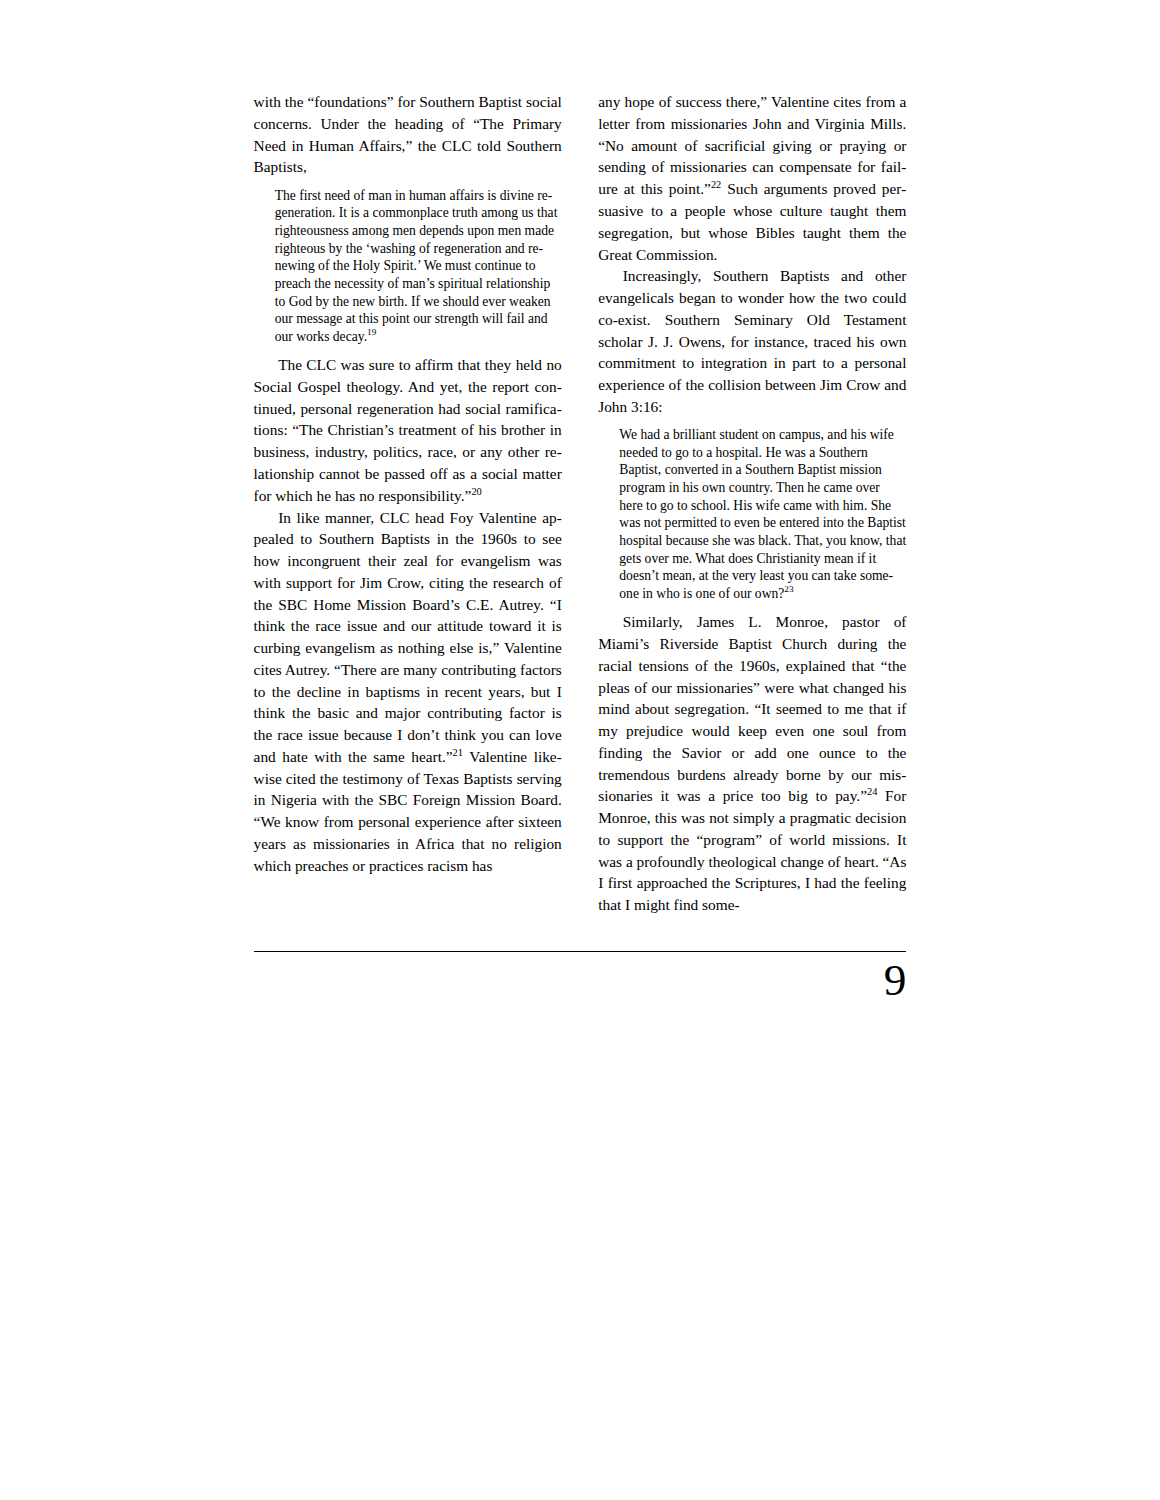with the “foundations” for Southern Baptist social concerns. Under the heading of “The Primary Need in Human Affairs,” the CLC told Southern Baptists,
The first need of man in human affairs is divine regeneration. It is a commonplace truth among us that righteousness among men depends upon men made righteous by the ‘washing of regeneration and renewing of the Holy Spirit.’ We must continue to preach the necessity of man’s spiritual relationship to God by the new birth. If we should ever weaken our message at this point our strength will fail and our works decay.19
The CLC was sure to affirm that they held no Social Gospel theology. And yet, the report continued, personal regeneration had social ramifications: “The Christian’s treatment of his brother in business, industry, politics, race, or any other relationship cannot be passed off as a social matter for which he has no responsibility.”20
In like manner, CLC head Foy Valentine appealed to Southern Baptists in the 1960s to see how incongruent their zeal for evangelism was with support for Jim Crow, citing the research of the SBC Home Mission Board’s C.E. Autrey. “I think the race issue and our attitude toward it is curbing evangelism as nothing else is,” Valentine cites Autrey. “There are many contributing factors to the decline in baptisms in recent years, but I think the basic and major contributing factor is the race issue because I don’t think you can love and hate with the same heart.”21 Valentine likewise cited the testimony of Texas Baptists serving in Nigeria with the SBC Foreign Mission Board. “We know from personal experience after sixteen years as missionaries in Africa that no religion which preaches or practices racism has
any hope of success there,” Valentine cites from a letter from missionaries John and Virginia Mills. “No amount of sacrificial giving or praying or sending of missionaries can compensate for failure at this point.”22 Such arguments proved persuasive to a people whose culture taught them segregation, but whose Bibles taught them the Great Commission.
Increasingly, Southern Baptists and other evangelicals began to wonder how the two could co-exist. Southern Seminary Old Testament scholar J. J. Owens, for instance, traced his own commitment to integration in part to a personal experience of the collision between Jim Crow and John 3:16:
We had a brilliant student on campus, and his wife needed to go to a hospital. He was a Southern Baptist, converted in a Southern Baptist mission program in his own country. Then he came over here to go to school. His wife came with him. She was not permitted to even be entered into the Baptist hospital because she was black. That, you know, that gets over me. What does Christianity mean if it doesn’t mean, at the very least you can take someone in who is one of our own?23
Similarly, James L. Monroe, pastor of Miami’s Riverside Baptist Church during the racial tensions of the 1960s, explained that “the pleas of our missionaries” were what changed his mind about segregation. “It seemed to me that if my prejudice would keep even one soul from finding the Savior or add one ounce to the tremendous burdens already borne by our missionaries it was a price too big to pay.”24 For Monroe, this was not simply a pragmatic decision to support the “program” of world missions. It was a profoundly theological change of heart. “As I first approached the Scriptures, I had the feeling that I might find some-
9